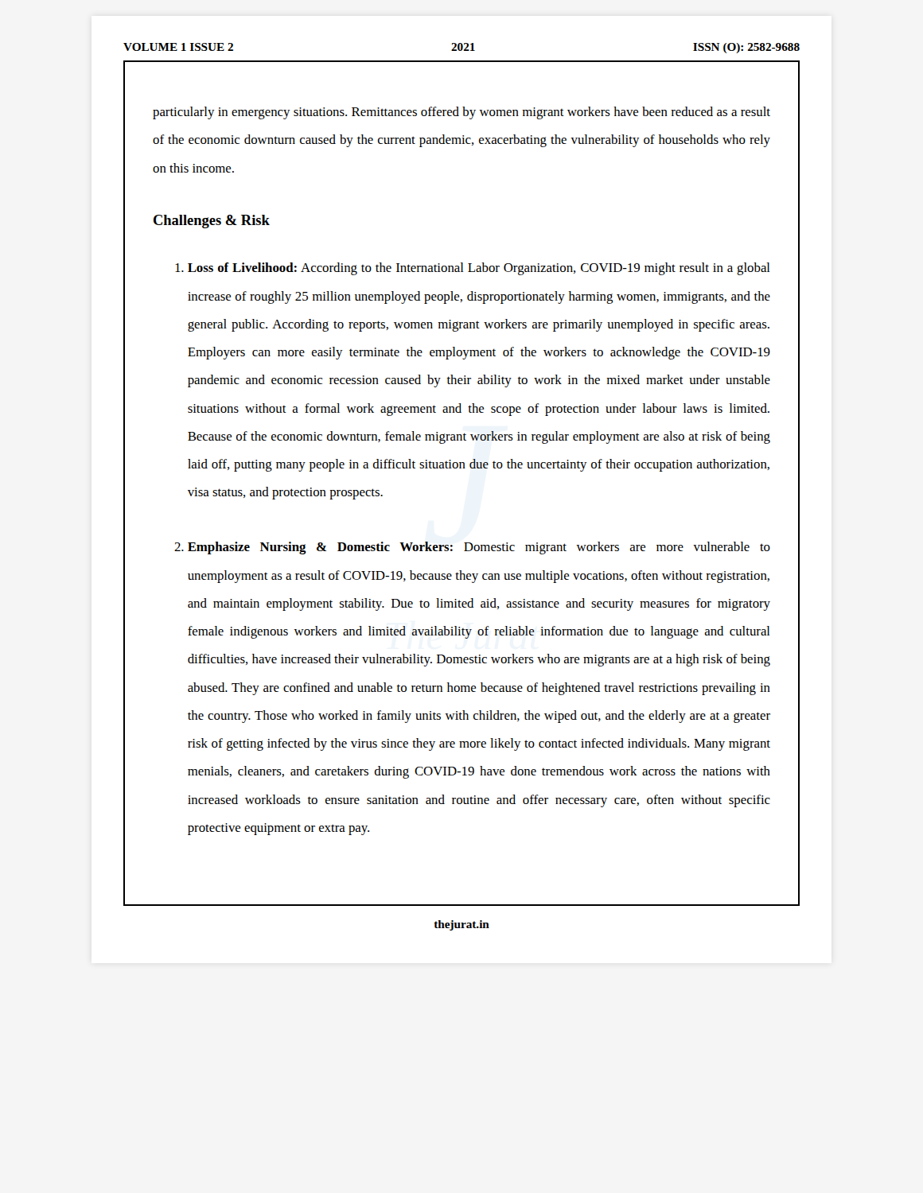VOLUME 1 ISSUE 2 2021 ISSN (O): 2582-9688
J
The Jurat
particularly in emergency situations. Remittances offered by women migrant workers have been reduced as a result of the economic downturn caused by the current pandemic, exacerbating the vulnerability of households who rely on this income.
Challenges & Risk
Loss of Livelihood: According to the International Labor Organization, COVID-19 might result in a global increase of roughly 25 million unemployed people, disproportionately harming women, immigrants, and the general public. According to reports, women migrant workers are primarily unemployed in specific areas. Employers can more easily terminate the employment of the workers to acknowledge the COVID-19 pandemic and economic recession caused by their ability to work in the mixed market under unstable situations without a formal work agreement and the scope of protection under labour laws is limited. Because of the economic downturn, female migrant workers in regular employment are also at risk of being laid off, putting many people in a difficult situation due to the uncertainty of their occupation authorization, visa status, and protection prospects.
Emphasize Nursing & Domestic Workers: Domestic migrant workers are more vulnerable to unemployment as a result of COVID-19, because they can use multiple vocations, often without registration, and maintain employment stability. Due to limited aid, assistance and security measures for migratory female indigenous workers and limited availability of reliable information due to language and cultural difficulties, have increased their vulnerability. Domestic workers who are migrants are at a high risk of being abused. They are confined and unable to return home because of heightened travel restrictions prevailing in the country. Those who worked in family units with children, the wiped out, and the elderly are at a greater risk of getting infected by the virus since they are more likely to contact infected individuals. Many migrant menials, cleaners, and caretakers during COVID-19 have done tremendous work across the nations with increased workloads to ensure sanitation and routine and offer necessary care, often without specific protective equipment or extra pay.
thejurat.in